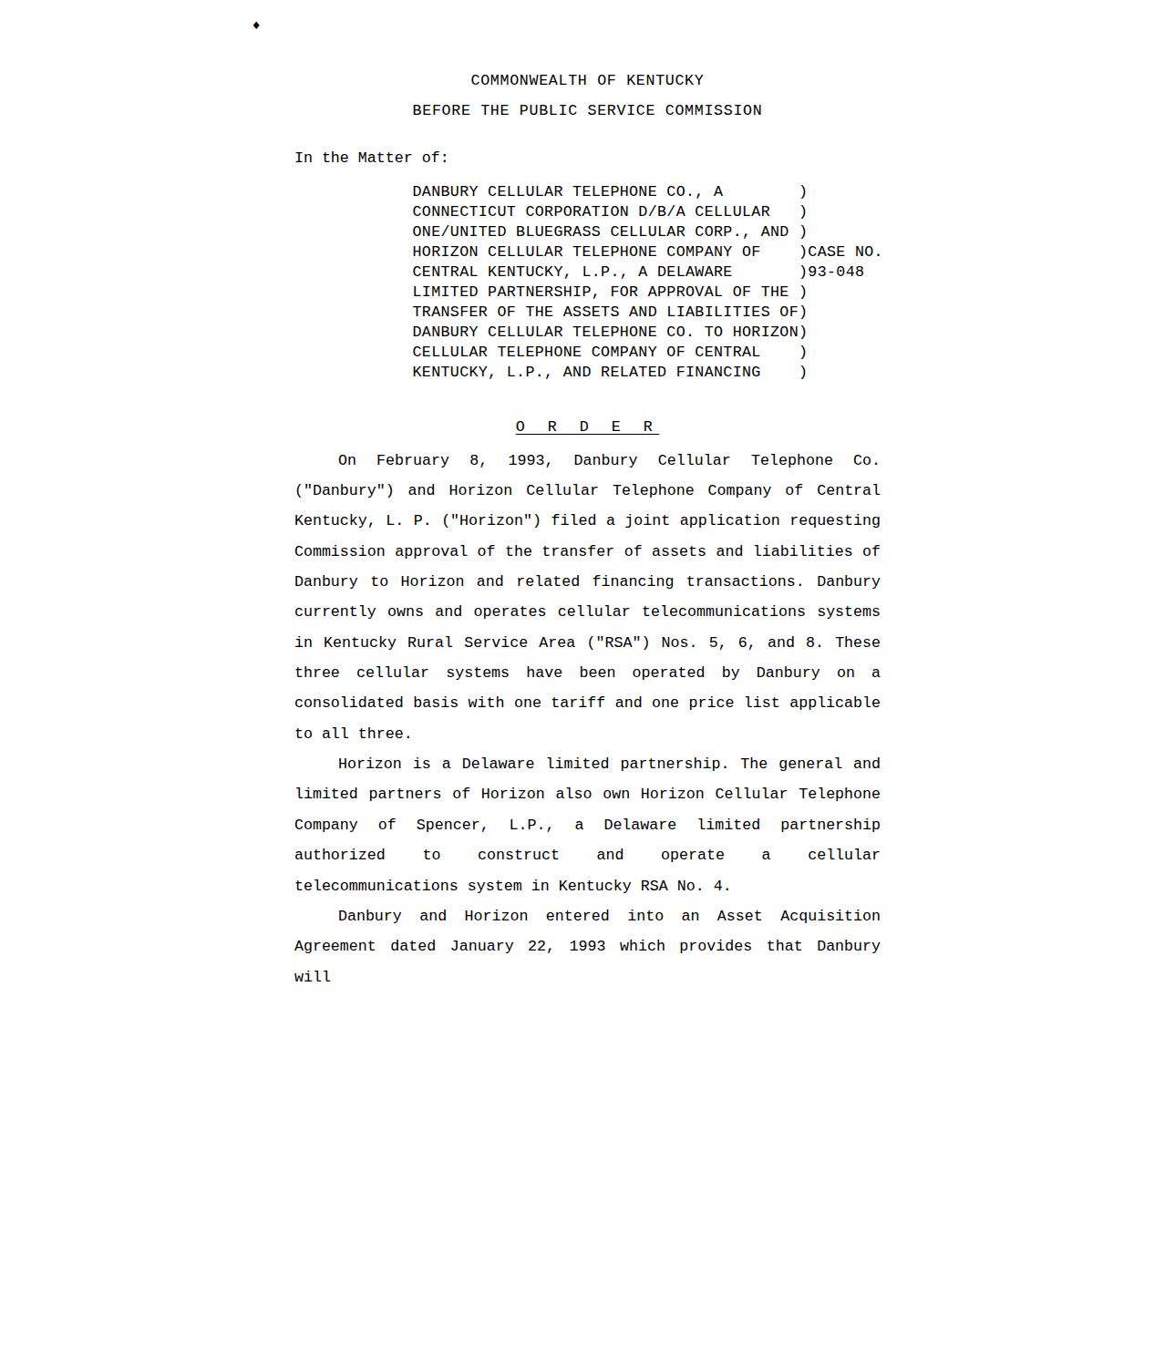♦
COMMONWEALTH OF KENTUCKY
BEFORE THE PUBLIC SERVICE COMMISSION
In the Matter of:
| DANBURY CELLULAR TELEPHONE CO., A | ) | |
| CONNECTICUT CORPORATION D/B/A CELLULAR | ) | |
| ONE/UNITED BLUEGRASS CELLULAR CORP., AND | ) | |
| HORIZON CELLULAR TELEPHONE COMPANY OF | ) | CASE NO. |
| CENTRAL KENTUCKY, L.P., A DELAWARE | ) | 93-048 |
| LIMITED PARTNERSHIP, FOR APPROVAL OF THE | ) | |
| TRANSFER OF THE ASSETS AND LIABILITIES OF | ) | |
| DANBURY CELLULAR TELEPHONE CO. TO HORIZON | ) | |
| CELLULAR TELEPHONE COMPANY OF CENTRAL | ) | |
| KENTUCKY, L.P., AND RELATED FINANCING | ) | |
O R D E R
On February 8, 1993, Danbury Cellular Telephone Co. ("Danbury") and Horizon Cellular Telephone Company of Central Kentucky, L. P. ("Horizon") filed a joint application requesting Commission approval of the transfer of assets and liabilities of Danbury to Horizon and related financing transactions. Danbury currently owns and operates cellular telecommunications systems in Kentucky Rural Service Area ("RSA") Nos. 5, 6, and 8. These three cellular systems have been operated by Danbury on a consolidated basis with one tariff and one price list applicable to all three.
Horizon is a Delaware limited partnership. The general and limited partners of Horizon also own Horizon Cellular Telephone Company of Spencer, L.P., a Delaware limited partnership authorized to construct and operate a cellular telecommunications system in Kentucky RSA No. 4.
Danbury and Horizon entered into an Asset Acquisition Agreement dated January 22, 1993 which provides that Danbury will